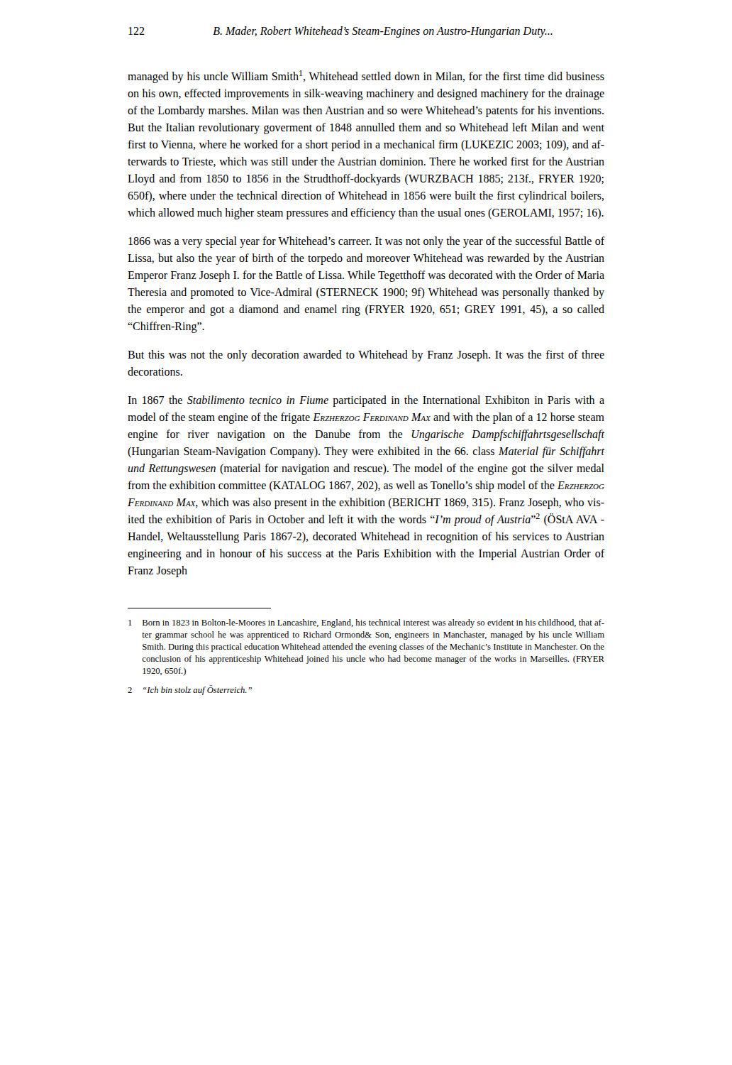122 B. Mader, Robert Whitehead’s Steam-Engines on Austro-Hungarian Duty...
managed by his uncle William Smith1, Whitehead settled down in Milan, for the first time did business on his own, effected improvements in silk-weaving machinery and designed machinery for the drainage of the Lombardy marshes. Milan was then Austrian and so were Whitehead’s patents for his inventions. But the Italian revolutionary goverment of 1848 annulled them and so Whitehead left Milan and went first to Vienna, where he worked for a short period in a mechanical firm (LUKEZIC 2003; 109), and afterwards to Trieste, which was still under the Austrian dominion. There he worked first for the Austrian Lloyd and from 1850 to 1856 in the Strudthoff-dockyards (WURZBACH 1885; 213f., FRYER 1920; 650f), where under the technical direction of Whitehead in 1856 were built the first cylindrical boilers, which allowed much higher steam pressures and efficiency than the usual ones (GEROLAMI, 1957; 16).
1866 was a very special year for Whitehead’s carreer. It was not only the year of the successful Battle of Lissa, but also the year of birth of the torpedo and moreover Whitehead was rewarded by the Austrian Emperor Franz Joseph I. for the Battle of Lissa. While Tegetthoff was decorated with the Order of Maria Theresia and promoted to Vice-Admiral (STERNECK 1900; 9f) Whitehead was personally thanked by the emperor and got a diamond and enamel ring (FRYER 1920, 651; GREY 1991, 45), a so called “Chiffren-Ring”.
But this was not the only decoration awarded to Whitehead by Franz Joseph. It was the first of three decorations.
In 1867 the Stabilimento tecnico in Fiume participated in the International Exhibiton in Paris with a model of the steam engine of the frigate Erzherzog Ferdinand Max and with the plan of a 12 horse steam engine for river navigation on the Danube from the Ungarische Dampfschiffahrtsgesellschaft (Hungarian Steam-Navigation Company). They were exhibited in the 66. class Material für Schiffahrt und Rettungswesen (material for navigation and rescue). The model of the engine got the silver medal from the exhibition committee (KATALOG 1867, 202), as well as Tonello’s ship model of the Erzherzog Ferdinand Max, which was also present in the exhibition (BERICHT 1869, 315). Franz Joseph, who visited the exhibition of Paris in October and left it with the words “I’m proud of Austria”2 (ÖStA AVA -Handel, Weltausstellung Paris 1867-2), decorated Whitehead in recognition of his services to Austrian engineering and in honour of his success at the Paris Exhibition with the Imperial Austrian Order of Franz Joseph
1 Born in 1823 in Bolton-le-Moores in Lancashire, England, his technical interest was already so evident in his childhood, that after grammar school he was apprenticed to Richard Ormond& Son, engineers in Manchaster, managed by his uncle William Smith. During this practical education Whitehead attended the evening classes of the Mechanic’s Institute in Manchester. On the conclusion of his apprenticeship Whitehead joined his uncle who had become manager of the works in Marseilles. (FRYER 1920, 650f.)
2“Ich bin stolz auf Österreich.”